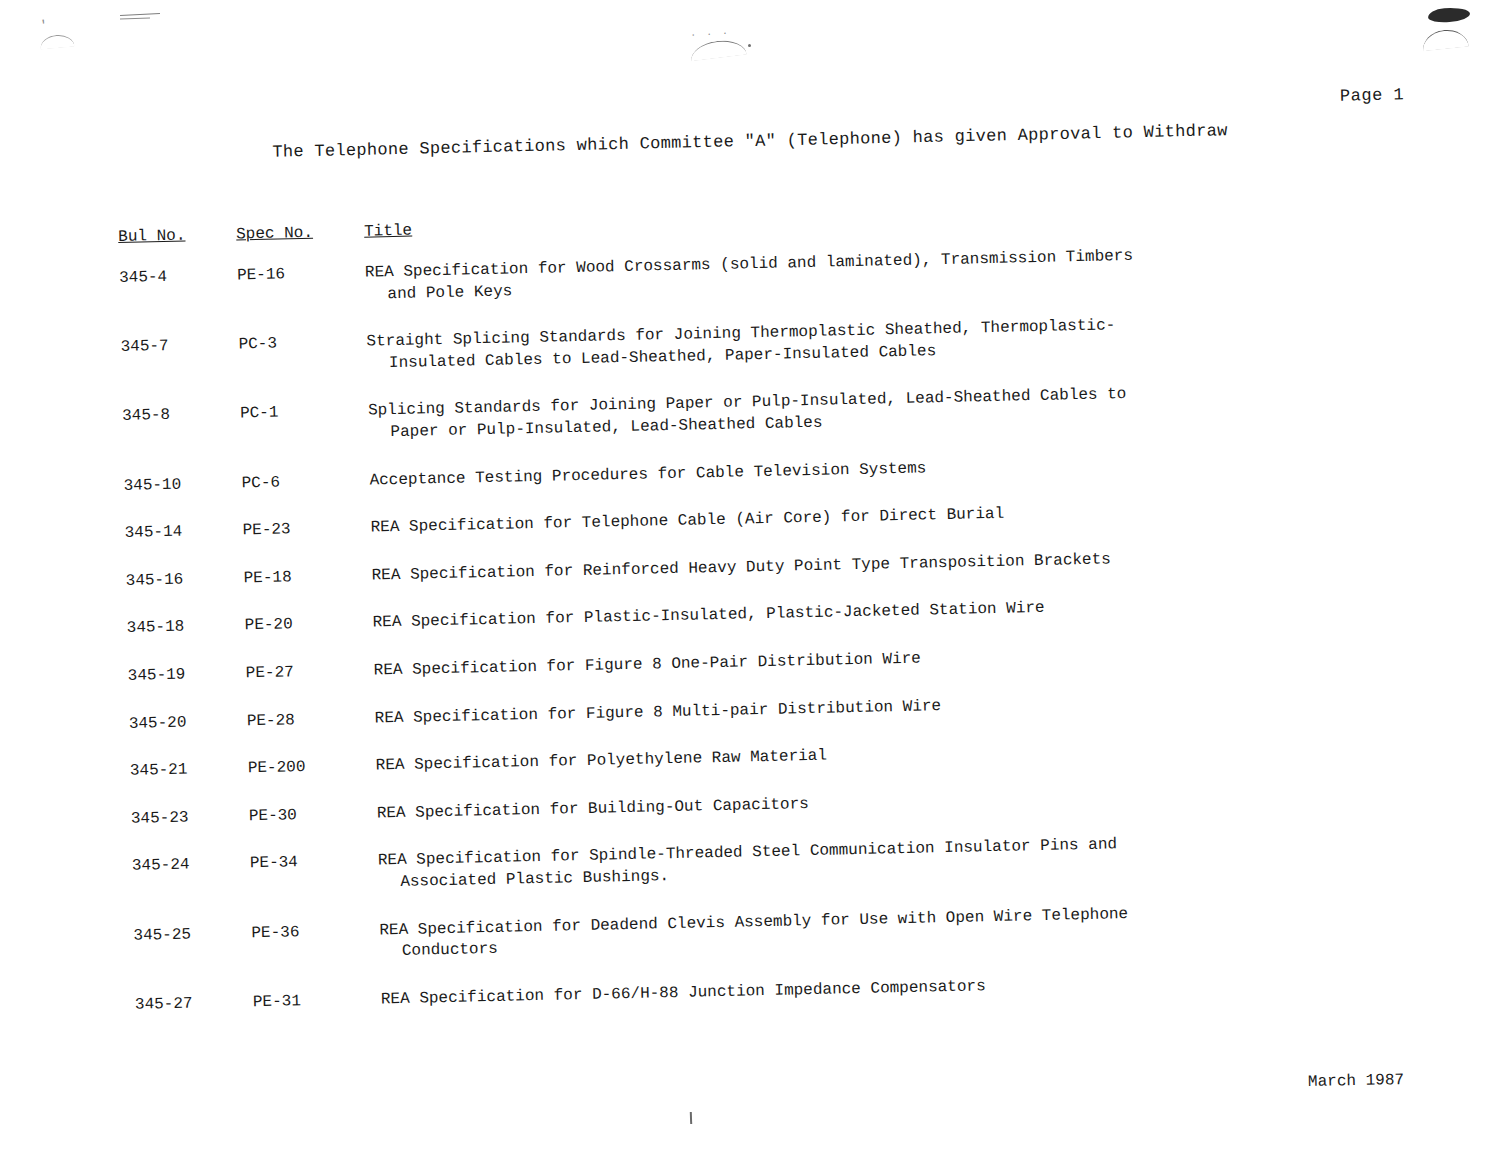'
. . .
Page 1
The Telephone Specifications which Committee "A" (Telephone) has given Approval to Withdraw
| Bul No. | Spec No. | Title |
| --- | --- | --- |
| 345-4 | PE-16 | REA Specification for Wood Crossarms (solid and laminated), Transmission Timbers and Pole Keys |
| 345-7 | PC-3 | Straight Splicing Standards for Joining Thermoplastic Sheathed, Thermoplastic- Insulated Cables to Lead-Sheathed, Paper-Insulated Cables |
| 345-8 | PC-1 | Splicing Standards for Joining Paper or Pulp-Insulated, Lead-Sheathed Cables to Paper or Pulp-Insulated, Lead-Sheathed Cables |
| 345-10 | PC-6 | Acceptance Testing Procedures for Cable Television Systems |
| 345-14 | PE-23 | REA Specification for Telephone Cable (Air Core) for Direct Burial |
| 345-16 | PE-18 | REA Specification for Reinforced Heavy Duty Point Type Transposition Brackets |
| 345-18 | PE-20 | REA Specification for Plastic-Insulated, Plastic-Jacketed Station Wire |
| 345-19 | PE-27 | REA Specification for Figure 8 One-Pair Distribution Wire |
| 345-20 | PE-28 | REA Specification for Figure 8 Multi-pair Distribution Wire |
| 345-21 | PE-200 | REA Specification for Polyethylene Raw Material |
| 345-23 | PE-30 | REA Specification for Building-Out Capacitors |
| 345-24 | PE-34 | REA Specification for Spindle-Threaded Steel Communication Insulator Pins and Associated Plastic Bushings. |
| 345-25 | PE-36 | REA Specification for Deadend Clevis Assembly for Use with Open Wire Telephone Conductors |
| 345-27 | PE-31 | REA Specification for D-66/H-88 Junction Impedance Compensators |
March 1987